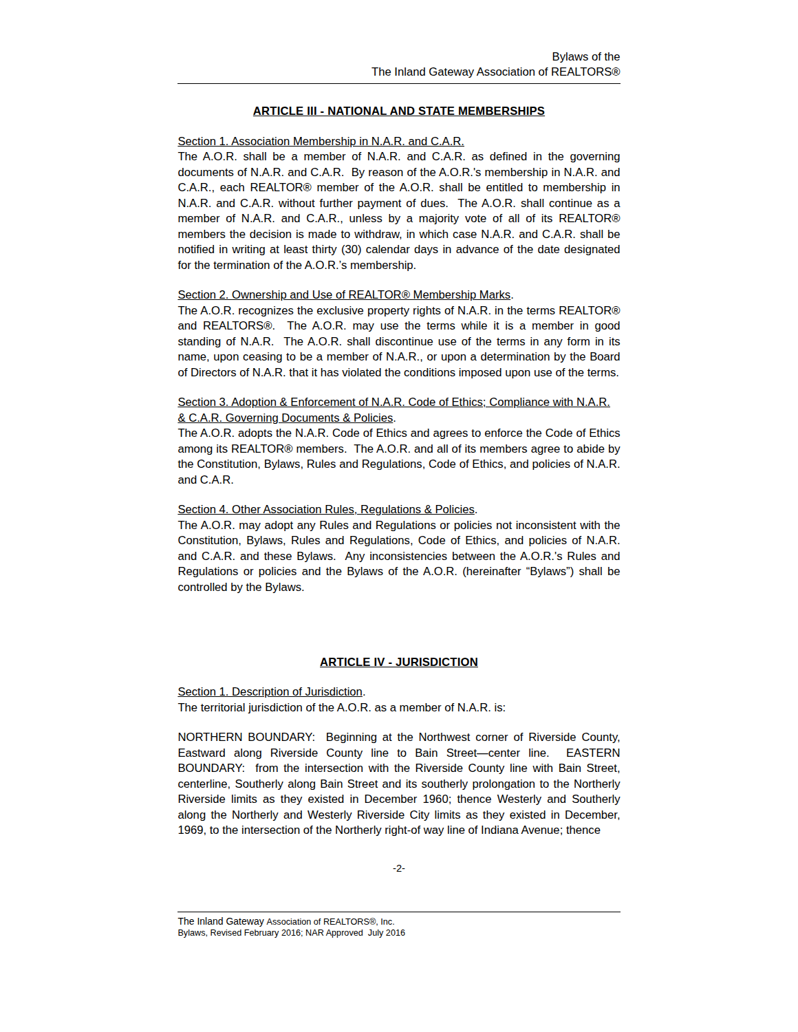Bylaws of the
The Inland Gateway Association of REALTORS®
ARTICLE III - NATIONAL AND STATE MEMBERSHIPS
Section 1. Association Membership in N.A.R. and C.A.R.
The A.O.R. shall be a member of N.A.R. and C.A.R. as defined in the governing documents of N.A.R. and C.A.R. By reason of the A.O.R.'s membership in N.A.R. and C.A.R., each REALTOR® member of the A.O.R. shall be entitled to membership in N.A.R. and C.A.R. without further payment of dues. The A.O.R. shall continue as a member of N.A.R. and C.A.R., unless by a majority vote of all of its REALTOR® members the decision is made to withdraw, in which case N.A.R. and C.A.R. shall be notified in writing at least thirty (30) calendar days in advance of the date designated for the termination of the A.O.R.’s membership.
Section 2. Ownership and Use of REALTOR® Membership Marks
.
The A.O.R. recognizes the exclusive property rights of N.A.R. in the terms REALTOR® and REALTORS®. The A.O.R. may use the terms while it is a member in good standing of N.A.R. The A.O.R. shall discontinue use of the terms in any form in its name, upon ceasing to be a member of N.A.R., or upon a determination by the Board of Directors of N.A.R. that it has violated the conditions imposed upon use of the terms.
Section 3. Adoption & Enforcement of N.A.R. Code of Ethics; Compliance with N.A.R. & C.A.R. Governing Documents & Policies
.
The A.O.R. adopts the N.A.R. Code of Ethics and agrees to enforce the Code of Ethics among its REALTOR® members. The A.O.R. and all of its members agree to abide by the Constitution, Bylaws, Rules and Regulations, Code of Ethics, and policies of N.A.R. and C.A.R.
Section 4. Other Association Rules, Regulations & Policies
.
The A.O.R. may adopt any Rules and Regulations or policies not inconsistent with the Constitution, Bylaws, Rules and Regulations, Code of Ethics, and policies of N.A.R. and C.A.R. and these Bylaws. Any inconsistencies between the A.O.R.'s Rules and Regulations or policies and the Bylaws of the A.O.R. (hereinafter “Bylaws”) shall be controlled by the Bylaws.
ARTICLE IV - JURISDICTION
Section 1. Description of Jurisdiction
.
The territorial jurisdiction of the A.O.R. as a member of N.A.R. is:
NORTHERN BOUNDARY: Beginning at the Northwest corner of Riverside County, Eastward along Riverside County line to Bain Street—center line. EASTERN BOUNDARY: from the intersection with the Riverside County line with Bain Street, centerline, Southerly along Bain Street and its southerly prolongation to the Northerly Riverside limits as they existed in December 1960; thence Westerly and Southerly along the Northerly and Westerly Riverside City limits as they existed in December, 1969, to the intersection of the Northerly right-of way line of Indiana Avenue; thence
-2-
The Inland Gateway Association of REALTORS®, Inc.
Bylaws, Revised February 2016; NAR Approved July 2016